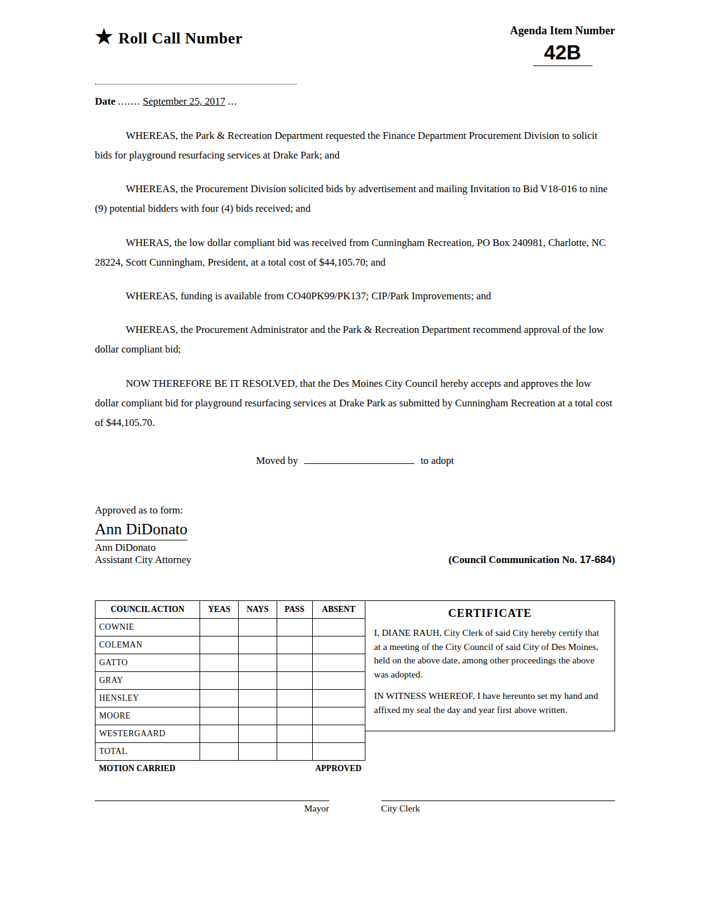★Roll Call Number
Agenda Item Number
42B
Date ....... September 25, 2017 ...
WHEREAS, the Park & Recreation Department requested the Finance Department Procurement Division to solicit bids for playground resurfacing services at Drake Park; and
WHEREAS, the Procurement Division solicited bids by advertisement and mailing Invitation to Bid V18-016 to nine (9) potential bidders with four (4) bids received; and
WHERAS, the low dollar compliant bid was received from Cunningham Recreation, PO Box 240981, Charlotte, NC 28224, Scott Cunningham, President, at a total cost of $44,105.70; and
WHEREAS, funding is available from CO40PK99/PK137; CIP/Park Improvements; and
WHEREAS, the Procurement Administrator and the Park & Recreation Department recommend approval of the low dollar compliant bid;
NOW THEREFORE BE IT RESOLVED, that the Des Moines City Council hereby accepts and approves the low dollar compliant bid for playground resurfacing services at Drake Park as submitted by Cunningham Recreation at a total cost of $44,105.70.
Moved by to adopt
Approved as to form:
Ann DiDonato
Ann DiDonato
Assistant City Attorney
(Council Communication No. 17-684)
| / COUNCIL ACTION / YEAS / NAYS / PASS / ABSENT / / --- / --- / --- / --- / --- / / COWNIE / / / / / / COLEMAN / / / / / / GATTO / / / / / / GRAY / / / / / / HENSLEY / / / / / / MOORE / / / / / / WESTERGAARD / / / / / / TOTAL / / / / / / MOTION CARRIED / APPROVED / | CERTIFICATE I, DIANE RAUH, City Clerk of said City hereby certify that at a meeting of the City Council of said City of Des Moines, held on the above date, among other proceedings the above was adopted. IN WITNESS WHEREOF, I have hereunto set my hand and affixed my seal the day and year first above written. |
Mayor
City Clerk